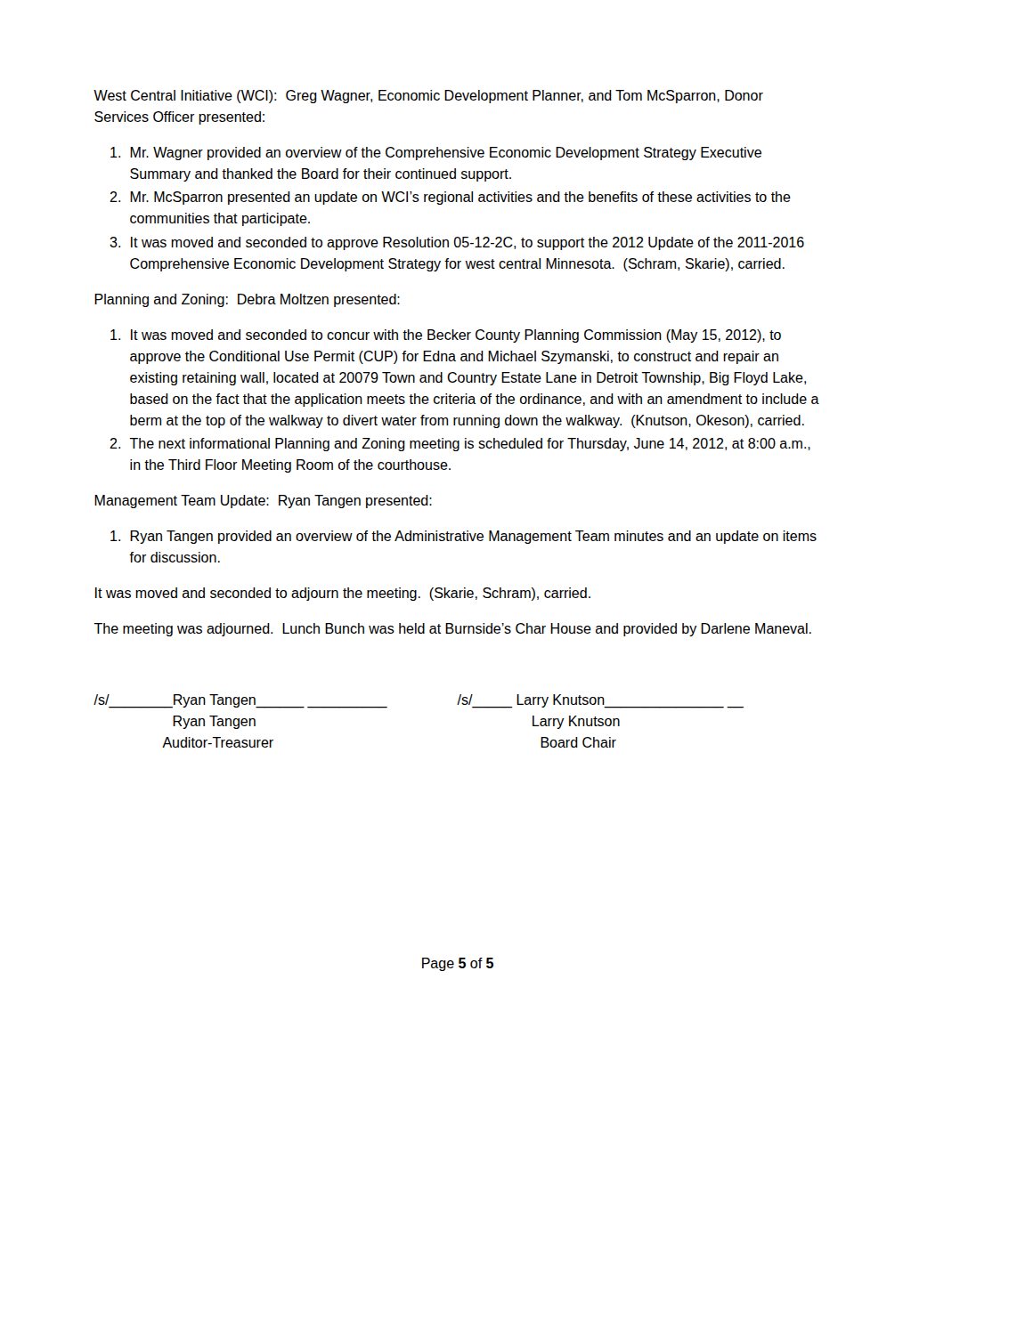West Central Initiative (WCI): Greg Wagner, Economic Development Planner, and Tom McSparron, Donor Services Officer presented:
Mr. Wagner provided an overview of the Comprehensive Economic Development Strategy Executive Summary and thanked the Board for their continued support.
Mr. McSparron presented an update on WCI’s regional activities and the benefits of these activities to the communities that participate.
It was moved and seconded to approve Resolution 05-12-2C, to support the 2012 Update of the 2011-2016 Comprehensive Economic Development Strategy for west central Minnesota. (Schram, Skarie), carried.
Planning and Zoning: Debra Moltzen presented:
It was moved and seconded to concur with the Becker County Planning Commission (May 15, 2012), to approve the Conditional Use Permit (CUP) for Edna and Michael Szymanski, to construct and repair an existing retaining wall, located at 20079 Town and Country Estate Lane in Detroit Township, Big Floyd Lake, based on the fact that the application meets the criteria of the ordinance, and with an amendment to include a berm at the top of the walkway to divert water from running down the walkway. (Knutson, Okeson), carried.
The next informational Planning and Zoning meeting is scheduled for Thursday, June 14, 2012, at 8:00 a.m., in the Third Floor Meeting Room of the courthouse.
Management Team Update: Ryan Tangen presented:
Ryan Tangen provided an overview of the Administrative Management Team minutes and an update on items for discussion.
It was moved and seconded to adjourn the meeting. (Skarie, Schram), carried.
The meeting was adjourned. Lunch Bunch was held at Burnside’s Char House and provided by Darlene Maneval.
| /s/________Ryan Tangen______ __________ Ryan Tangen Auditor-Treasurer | /s/_____ Larry Knutson_______________ __ Larry Knutson Board Chair |
Page 5 of 5